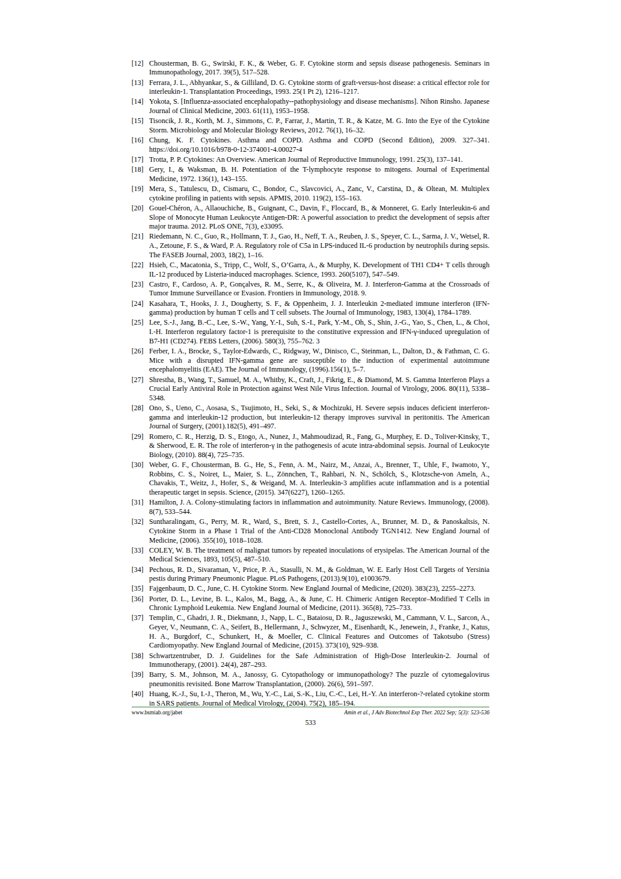[12] Chousterman, B. G., Swirski, F. K., & Weber, G. F. Cytokine storm and sepsis disease pathogenesis. Seminars in Immunopathology, 2017. 39(5), 517–528.
[13] Ferrara, J. L., Abhyankar, S., & Gilliland, D. G. Cytokine storm of graft-versus-host disease: a critical effector role for interleukin-1. Transplantation Proceedings, 1993. 25(1 Pt 2), 1216–1217.
[14] Yokota, S. [Influenza-associated encephalopathy--pathophysiology and disease mechanisms]. Nihon Rinsho. Japanese Journal of Clinical Medicine, 2003. 61(11), 1953–1958.
[15] Tisoncik, J. R., Korth, M. J., Simmons, C. P., Farrar, J., Martin, T. R., & Katze, M. G. Into the Eye of the Cytokine Storm. Microbiology and Molecular Biology Reviews, 2012. 76(1), 16–32.
[16] Chung, K. F. Cytokines. Asthma and COPD. Asthma and COPD (Second Edition), 2009. 327–341. https://doi.org/10.1016/b978-0-12-374001-4.00027-4
[17] Trotta, P. P. Cytokines: An Overview. American Journal of Reproductive Immunology, 1991. 25(3), 137–141.
[18] Gery, I., & Waksman, B. H. Potentiation of the T-lymphocyte response to mitogens. Journal of Experimental Medicine, 1972. 136(1), 143–155.
[19] Mera, S., Tatulescu, D., Cismaru, C., Bondor, C., Slavcovici, A., Zanc, V., Carstina, D., & Oltean, M. Multiplex cytokine profiling in patients with sepsis. APMIS, 2010. 119(2), 155–163.
[20] Gouel-Chéron, A., Allaouchiche, B., Guignant, C., Davin, F., Floccard, B., & Monneret, G. Early Interleukin-6 and Slope of Monocyte Human Leukocyte Antigen-DR: A powerful association to predict the development of sepsis after major trauma. 2012. PLoS ONE, 7(3), e33095.
[21] Riedemann, N. C., Guo, R., Hollmann, T. J., Gao, H., Neff, T. A., Reuben, J. S., Speyer, C. L., Sarma, J. V., Wetsel, R. A., Zetoune, F. S., & Ward, P. A. Regulatory role of C5a in LPS-induced IL-6 production by neutrophils during sepsis. The FASEB Journal, 2003, 18(2), 1–16.
[22] Hsieh, C., Macatonia, S., Tripp, C., Wolf, S., O’Garra, A., & Murphy, K. Development of TH1 CD4+ T cells through IL-12 produced by Listeria-induced macrophages. Science, 1993. 260(5107), 547–549.
[23] Castro, F., Cardoso, A. P., Gonçalves, R. M., Serre, K., & Oliveira, M. J. Interferon-Gamma at the Crossroads of Tumor Immune Surveillance or Evasion. Frontiers in Immunology, 2018. 9.
[24] Kasahara, T., Hooks, J. J., Dougherty, S. F., & Oppenheim, J. J. Interleukin 2-mediated immune interferon (IFN-gamma) production by human T cells and T cell subsets. The Journal of Immunology, 1983, 130(4), 1784–1789.
[25] Lee, S.-J., Jang, B.-C., Lee, S.-W., Yang, Y.-I., Suh, S.-I., Park, Y.-M., Oh, S., Shin, J.-G., Yao, S., Chen, L., & Choi, I.-H. Interferon regulatory factor-1 is prerequisite to the constitutive expression and IFN-γ-induced upregulation of B7-H1 (CD274). FEBS Letters, (2006). 580(3), 755–762. 3
[26] Ferber, I. A., Brocke, S., Taylor-Edwards, C., Ridgway, W., Dinisco, C., Steinman, L., Dalton, D., & Fathman, C. G. Mice with a disrupted IFN-gamma gene are susceptible to the induction of experimental autoimmune encephalomyelitis (EAE). The Journal of Immunology, (1996).156(1), 5–7.
[27] Shrestha, B., Wang, T., Samuel, M. A., Whitby, K., Craft, J., Fikrig, E., & Diamond, M. S. Gamma Interferon Plays a Crucial Early Antiviral Role in Protection against West Nile Virus Infection. Journal of Virology, 2006. 80(11), 5338–5348.
[28] Ono, S., Ueno, C., Aosasa, S., Tsujimoto, H., Seki, S., & Mochizuki, H. Severe sepsis induces deficient interferon-gamma and interleukin-12 production, but interleukin-12 therapy improves survival in peritonitis. The American Journal of Surgery, (2001).182(5), 491–497.
[29] Romero, C. R., Herzig, D. S., Etogo, A., Nunez, J., Mahmoudizad, R., Fang, G., Murphey, E. D., Toliver-Kinsky, T., & Sherwood, E. R. The role of interferon-γ in the pathogenesis of acute intra-abdominal sepsis. Journal of Leukocyte Biology, (2010). 88(4), 725–735.
[30] Weber, G. F., Chousterman, B. G., He, S., Fenn, A. M., Nairz, M., Anzai, A., Brenner, T., Uhle, F., Iwamoto, Y., Robbins, C. S., Noiret, L., Maier, S. L., Zönnchen, T., Rahbari, N. N., Schölch, S., Klotzsche-von Ameln, A., Chavakis, T., Weitz, J., Hofer, S., & Weigand, M. A. Interleukin-3 amplifies acute inflammation and is a potential therapeutic target in sepsis. Science, (2015). 347(6227), 1260–1265.
[31] Hamilton, J. A. Colony-stimulating factors in inflammation and autoimmunity. Nature Reviews. Immunology, (2008). 8(7), 533–544.
[32] Suntharalingam, G., Perry, M. R., Ward, S., Brett, S. J., Castello-Cortes, A., Brunner, M. D., & Panoskaltsis, N. Cytokine Storm in a Phase 1 Trial of the Anti-CD28 Monoclonal Antibody TGN1412. New England Journal of Medicine, (2006). 355(10), 1018–1028.
[33] COLEY, W. B. The treatment of malignat tumors by repeated inoculations of erysipelas. The American Journal of the Medical Sciences, 1893, 105(5), 487–510.
[34] Pechous, R. D., Sivaraman, V., Price, P. A., Stasulli, N. M., & Goldman, W. E. Early Host Cell Targets of Yersinia pestis during Primary Pneumonic Plague. PLoS Pathogens, (2013).9(10), e1003679.
[35] Fajgenbaum, D. C., June, C. H. Cytokine Storm. New England Journal of Medicine, (2020). 383(23), 2255–2273.
[36] Porter, D. L., Levine, B. L., Kalos, M., Bagg, A., & June, C. H. Chimeric Antigen Receptor–Modified T Cells in Chronic Lymphoid Leukemia. New England Journal of Medicine, (2011). 365(8), 725–733.
[37] Templin, C., Ghadri, J. R., Diekmann, J., Napp, L. C., Bataiosu, D. R., Jaguszewski, M., Cammann, V. L., Sarcon, A., Geyer, V., Neumann, C. A., Seifert, B., Hellermann, J., Schwyzer, M., Eisenhardt, K., Jenewein, J., Franke, J., Katus, H. A., Burgdorf, C., Schunkert, H., & Moeller, C. Clinical Features and Outcomes of Takotsubo (Stress) Cardiomyopathy. New England Journal of Medicine, (2015). 373(10), 929–938.
[38] Schwartzentruber, D. J. Guidelines for the Safe Administration of High-Dose Interleukin-2. Journal of Immunotherapy, (2001). 24(4), 287–293.
[39] Barry, S. M., Johnson, M. A., Janossy, G. Cytopathology or immunopathology? The puzzle of cytomegalovirus pneumonitis revisited. Bone Marrow Transplantation, (2000). 26(6), 591–597.
[40] Huang, K.-J., Su, I.-J., Theron, M., Wu, Y.-C., Lai, S.-K., Liu, C.-C., Lei, H.-Y. An interferon-?-related cytokine storm in SARS patients. Journal of Medical Virology, (2004). 75(2), 185–194.
www.bsmiab.org/jabet Amin et al., J Adv Biotechnol Exp Ther. 2022 Sep; 5(3): 523-536
533